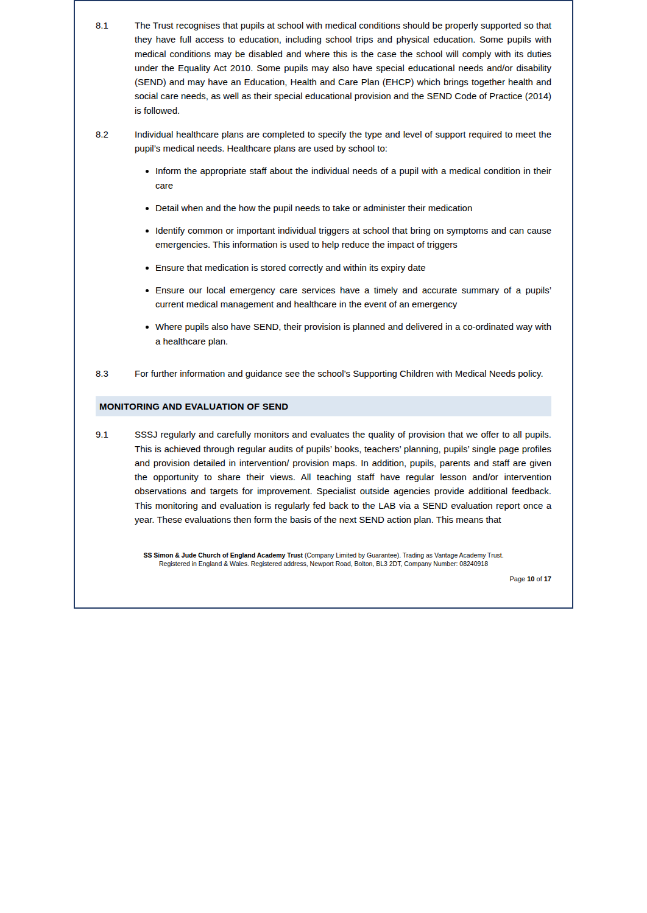8.1
The Trust recognises that pupils at school with medical conditions should be properly supported so that they have full access to education, including school trips and physical education. Some pupils with medical conditions may be disabled and where this is the case the school will comply with its duties under the Equality Act 2010. Some pupils may also have special educational needs and/or disability (SEND) and may have an Education, Health and Care Plan (EHCP) which brings together health and social care needs, as well as their special educational provision and the SEND Code of Practice (2014) is followed.
8.2
Individual healthcare plans are completed to specify the type and level of support required to meet the pupil’s medical needs. Healthcare plans are used by school to:
Inform the appropriate staff about the individual needs of a pupil with a medical condition in their care
Detail when and the how the pupil needs to take or administer their medication
Identify common or important individual triggers at school that bring on symptoms and can cause emergencies. This information is used to help reduce the impact of triggers
Ensure that medication is stored correctly and within its expiry date
Ensure our local emergency care services have a timely and accurate summary of a pupils’ current medical management and healthcare in the event of an emergency
Where pupils also have SEND, their provision is planned and delivered in a co-ordinated way with a healthcare plan.
8.3
For further information and guidance see the school’s Supporting Children with Medical Needs policy.
Monitoring and Evaluation of SEND
9.1
SSSJ regularly and carefully monitors and evaluates the quality of provision that we offer to all pupils. This is achieved through regular audits of pupils’ books, teachers’ planning, pupils’ single page profiles and provision detailed in intervention/ provision maps. In addition, pupils, parents and staff are given the opportunity to share their views. All teaching staff have regular lesson and/or intervention observations and targets for improvement. Specialist outside agencies provide additional feedback. This monitoring and evaluation is regularly fed back to the LAB via a SEND evaluation report once a year. These evaluations then form the basis of the next SEND action plan. This means that
SS Simon & Jude Church of England Academy Trust (Company Limited by Guarantee). Trading as Vantage Academy Trust.
Registered in England & Wales. Registered address, Newport Road, Bolton, BL3 2DT, Company Number: 08240918
Page 10 of 17